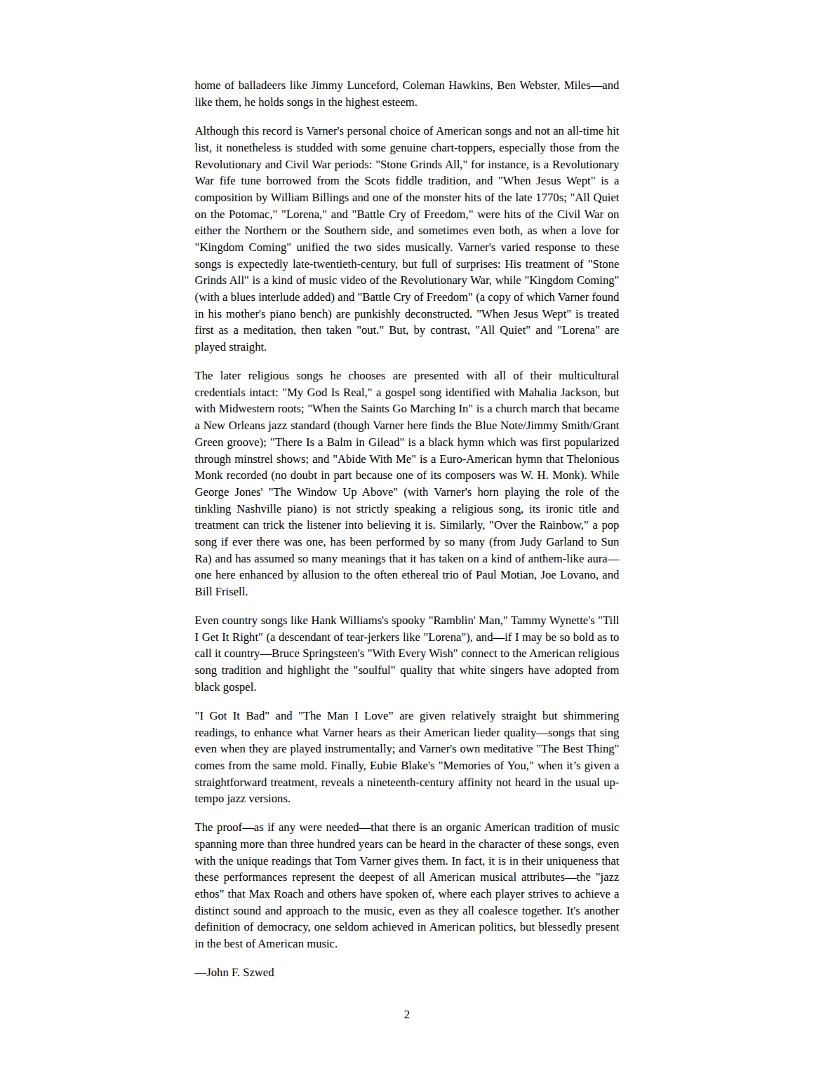home of balladeers like Jimmy Lunceford, Coleman Hawkins, Ben Webster, Miles—and like them, he holds songs in the highest esteem.
Although this record is Varner's personal choice of American songs and not an all-time hit list, it nonetheless is studded with some genuine chart-toppers, especially those from the Revolutionary and Civil War periods: "Stone Grinds All," for instance, is a Revolutionary War fife tune borrowed from the Scots fiddle tradition, and "When Jesus Wept" is a composition by William Billings and one of the monster hits of the late 1770s; "All Quiet on the Potomac," "Lorena," and "Battle Cry of Freedom," were hits of the Civil War on either the Northern or the Southern side, and sometimes even both, as when a love for "Kingdom Coming" unified the two sides musically. Varner's varied response to these songs is expectedly late-twentieth-century, but full of surprises: His treatment of "Stone Grinds All" is a kind of music video of the Revolutionary War, while "Kingdom Coming" (with a blues interlude added) and "Battle Cry of Freedom" (a copy of which Varner found in his mother's piano bench) are punkishly deconstructed. "When Jesus Wept" is treated first as a meditation, then taken "out." But, by contrast, "All Quiet" and "Lorena" are played straight.
The later religious songs he chooses are presented with all of their multicultural credentials intact: "My God Is Real," a gospel song identified with Mahalia Jackson, but with Midwestern roots; "When the Saints Go Marching In" is a church march that became a New Orleans jazz standard (though Varner here finds the Blue Note/Jimmy Smith/Grant Green groove); "There Is a Balm in Gilead" is a black hymn which was first popularized through minstrel shows; and "Abide With Me" is a Euro-American hymn that Thelonious Monk recorded (no doubt in part because one of its composers was W. H. Monk). While George Jones' "The Window Up Above" (with Varner's horn playing the role of the tinkling Nashville piano) is not strictly speaking a religious song, its ironic title and treatment can trick the listener into believing it is. Similarly, "Over the Rainbow," a pop song if ever there was one, has been performed by so many (from Judy Garland to Sun Ra) and has assumed so many meanings that it has taken on a kind of anthem-like aura—one here enhanced by allusion to the often ethereal trio of Paul Motian, Joe Lovano, and Bill Frisell.
Even country songs like Hank Williams's spooky "Ramblin' Man," Tammy Wynette's "Till I Get It Right" (a descendant of tear-jerkers like "Lorena"), and—if I may be so bold as to call it country—Bruce Springsteen's "With Every Wish" connect to the American religious song tradition and highlight the "soulful" quality that white singers have adopted from black gospel.
"I Got It Bad" and "The Man I Love” are given relatively straight but shimmering readings, to enhance what Varner hears as their American lieder quality—songs that sing even when they are played instrumentally; and Varner's own meditative "The Best Thing" comes from the same mold. Finally, Eubie Blake's "Memories of You," when it’s given a straightforward treatment, reveals a nineteenth-century affinity not heard in the usual up-tempo jazz versions.
The proof—as if any were needed—that there is an organic American tradition of music spanning more than three hundred years can be heard in the character of these songs, even with the unique readings that Tom Varner gives them. In fact, it is in their uniqueness that these performances represent the deepest of all American musical attributes—the "jazz ethos" that Max Roach and others have spoken of, where each player strives to achieve a distinct sound and approach to the music, even as they all coalesce together. It's another definition of democracy, one seldom achieved in American politics, but blessedly present in the best of American music.
—John F. Szwed
2